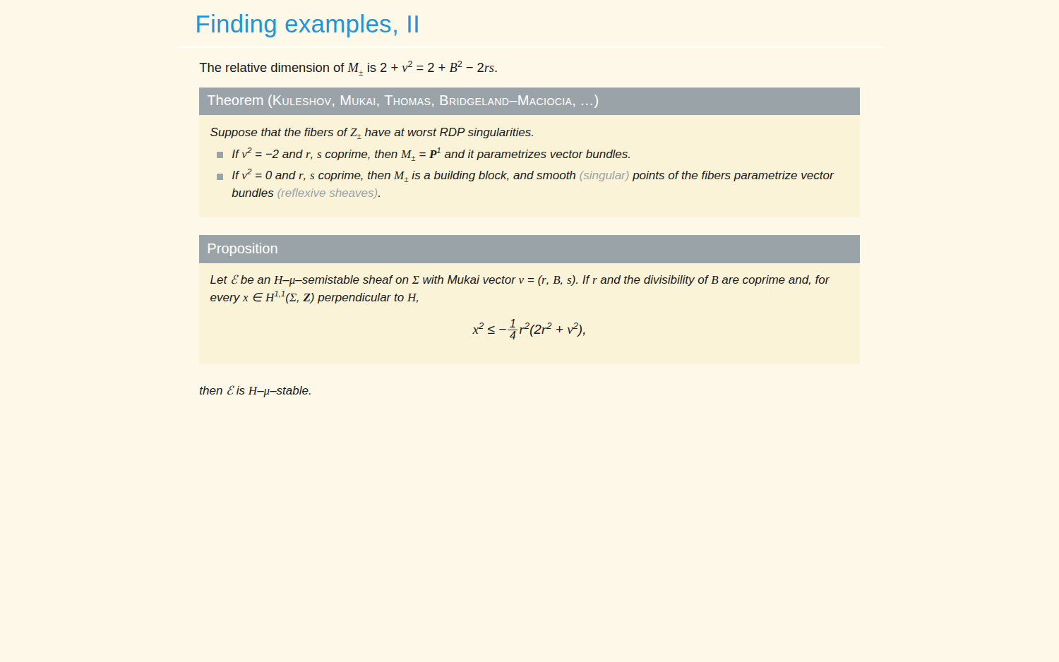Finding examples, II
The relative dimension of M± is 2 + v2 = 2 + B2 − 2rs.
Theorem (Kuleshov, Mukai, Thomas, Bridgeland–Maciocia, …)
Suppose that the fibers of Z± have at worst RDP singularities.
If v2 = −2 and r, s coprime, then M± = P1 and it parametrizes vector bundles.
If v2 = 0 and r, s coprime, then M± is a building block, and smooth (singular) points of the fibers parametrize vector bundles (reflexive sheaves).
Proposition
Let ℰ be an H–μ–semistable sheaf on Σ with Mukai vector v = (r, B, s). If r and the divisibility of B are coprime and, for every x ∈ H1,1(Σ, Z) perpendicular to H,
x2 ≤ −14 r2(2r2 + v2),
then ℰ is H–μ–stable.